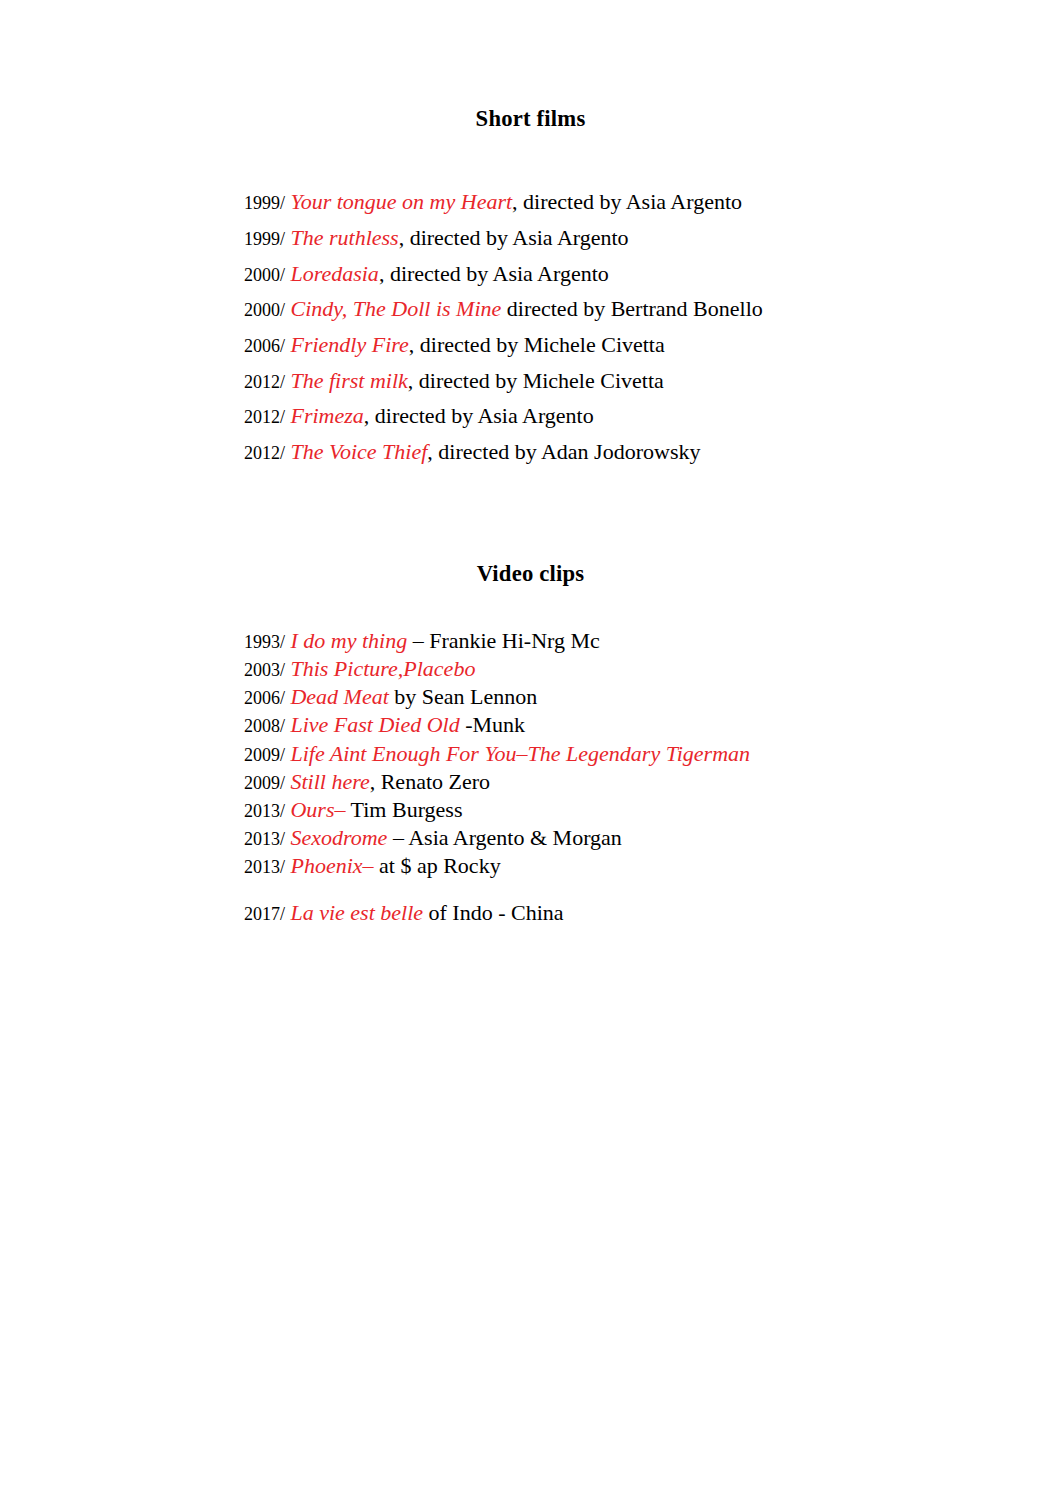Short films
1999/ Your tongue on my Heart, directed by Asia Argento
1999/ The ruthless, directed by Asia Argento
2000/ Loredasia, directed by Asia Argento
2000/ Cindy, The Doll is Mine directed by Bertrand Bonello
2006/ Friendly Fire, directed by Michele Civetta
2012/ The first milk, directed by Michele Civetta
2012/ Frimeza, directed by Asia Argento
2012/ The Voice Thief, directed by Adan Jodorowsky
Video clips
1993/ I do my thing – Frankie Hi-Nrg Mc
2003/ This Picture,Placebo
2006/ Dead Meat by Sean Lennon
2008/ Live Fast Died Old -Munk
2009/ Life Aint Enough For You–The Legendary Tigerman
2009/ Still here, Renato Zero
2013/ Ours– Tim Burgess
2013/ Sexodrome – Asia Argento & Morgan
2013/ Phoenix– at $ ap Rocky
2017/ La vie est belle of Indo - China